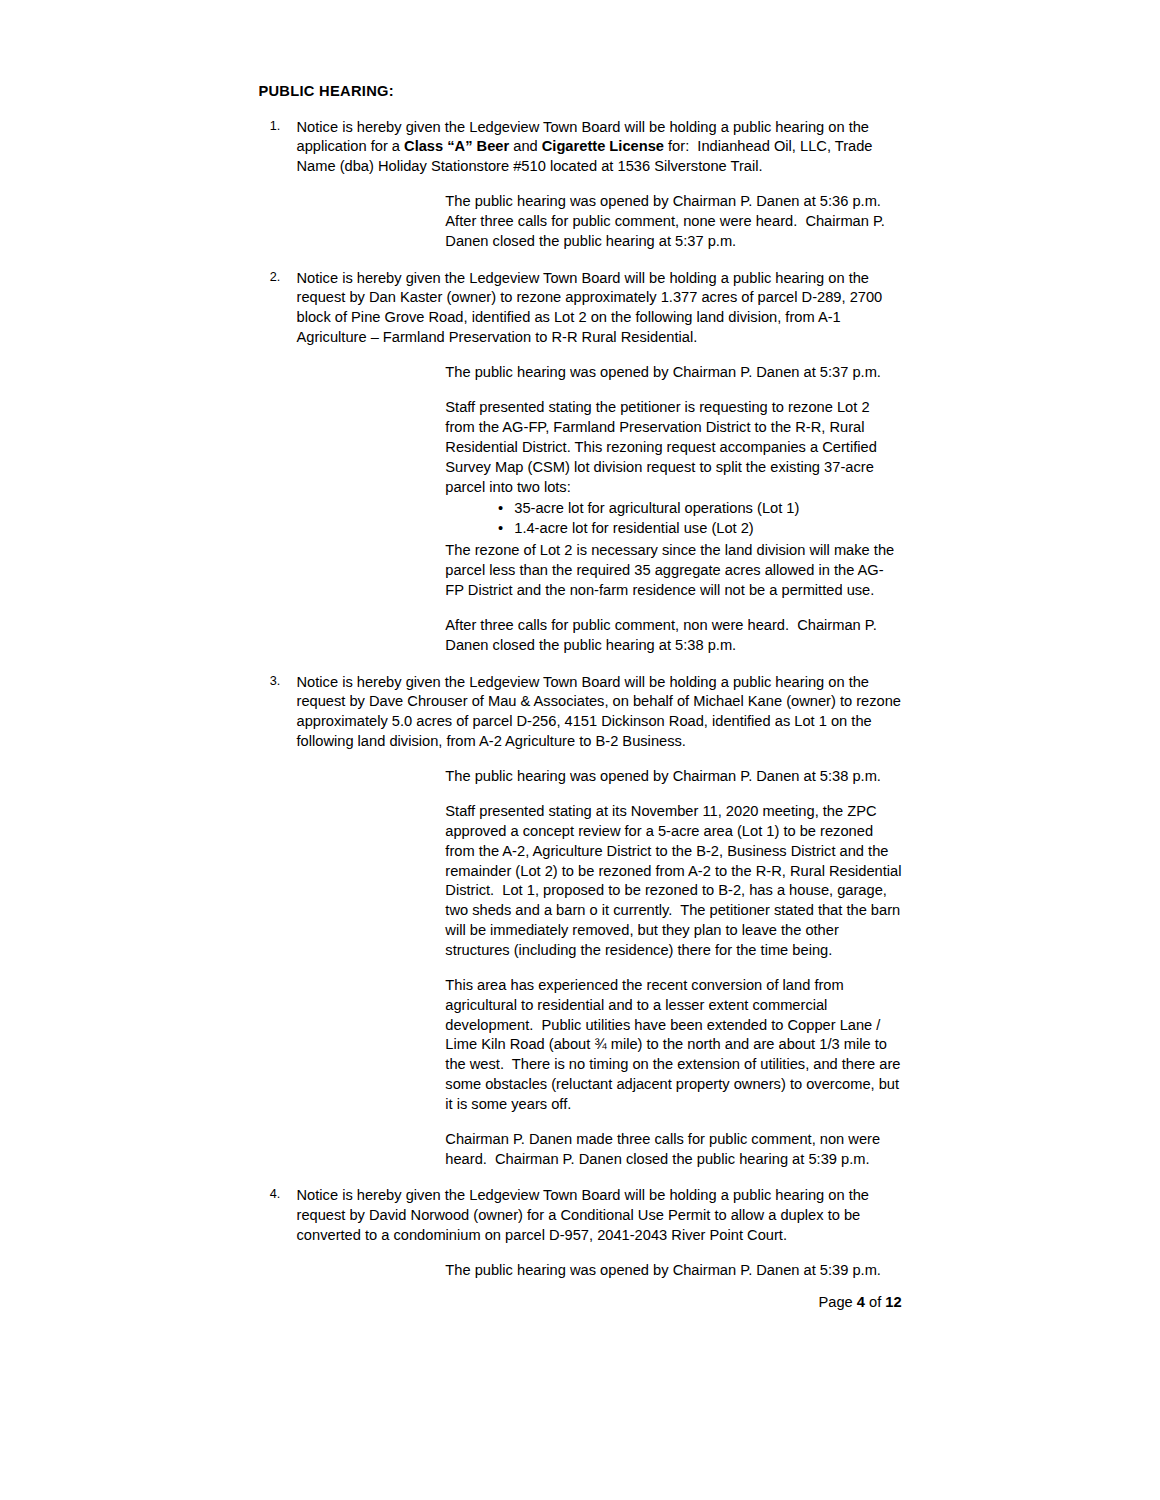PUBLIC HEARING:
Notice is hereby given the Ledgeview Town Board will be holding a public hearing on the application for a Class “A” Beer and Cigarette License for: Indianhead Oil, LLC, Trade Name (dba) Holiday Stationstore #510 located at 1536 Silverstone Trail.
The public hearing was opened by Chairman P. Danen at 5:36 p.m. After three calls for public comment, none were heard. Chairman P. Danen closed the public hearing at 5:37 p.m.
Notice is hereby given the Ledgeview Town Board will be holding a public hearing on the request by Dan Kaster (owner) to rezone approximately 1.377 acres of parcel D-289, 2700 block of Pine Grove Road, identified as Lot 2 on the following land division, from A-1 Agriculture – Farmland Preservation to R-R Rural Residential.
The public hearing was opened by Chairman P. Danen at 5:37 p.m.
Staff presented stating the petitioner is requesting to rezone Lot 2 from the AG-FP, Farmland Preservation District to the R-R, Rural Residential District. This rezoning request accompanies a Certified Survey Map (CSM) lot division request to split the existing 37-acre parcel into two lots:
35-acre lot for agricultural operations (Lot 1)
1.4-acre lot for residential use (Lot 2)
The rezone of Lot 2 is necessary since the land division will make the parcel less than the required 35 aggregate acres allowed in the AG-FP District and the non-farm residence will not be a permitted use.
After three calls for public comment, non were heard. Chairman P. Danen closed the public hearing at 5:38 p.m.
Notice is hereby given the Ledgeview Town Board will be holding a public hearing on the request by Dave Chrouser of Mau & Associates, on behalf of Michael Kane (owner) to rezone approximately 5.0 acres of parcel D-256, 4151 Dickinson Road, identified as Lot 1 on the following land division, from A-2 Agriculture to B-2 Business.
The public hearing was opened by Chairman P. Danen at 5:38 p.m.
Staff presented stating at its November 11, 2020 meeting, the ZPC approved a concept review for a 5-acre area (Lot 1) to be rezoned from the A-2, Agriculture District to the B-2, Business District and the remainder (Lot 2) to be rezoned from A-2 to the R-R, Rural Residential District. Lot 1, proposed to be rezoned to B-2, has a house, garage, two sheds and a barn o it currently. The petitioner stated that the barn will be immediately removed, but they plan to leave the other structures (including the residence) there for the time being.
This area has experienced the recent conversion of land from agricultural to residential and to a lesser extent commercial development. Public utilities have been extended to Copper Lane / Lime Kiln Road (about ¾ mile) to the north and are about 1/3 mile to the west. There is no timing on the extension of utilities, and there are some obstacles (reluctant adjacent property owners) to overcome, but it is some years off.
Chairman P. Danen made three calls for public comment, non were heard. Chairman P. Danen closed the public hearing at 5:39 p.m.
Notice is hereby given the Ledgeview Town Board will be holding a public hearing on the request by David Norwood (owner) for a Conditional Use Permit to allow a duplex to be converted to a condominium on parcel D-957, 2041-2043 River Point Court.
The public hearing was opened by Chairman P. Danen at 5:39 p.m.
Page 4 of 12